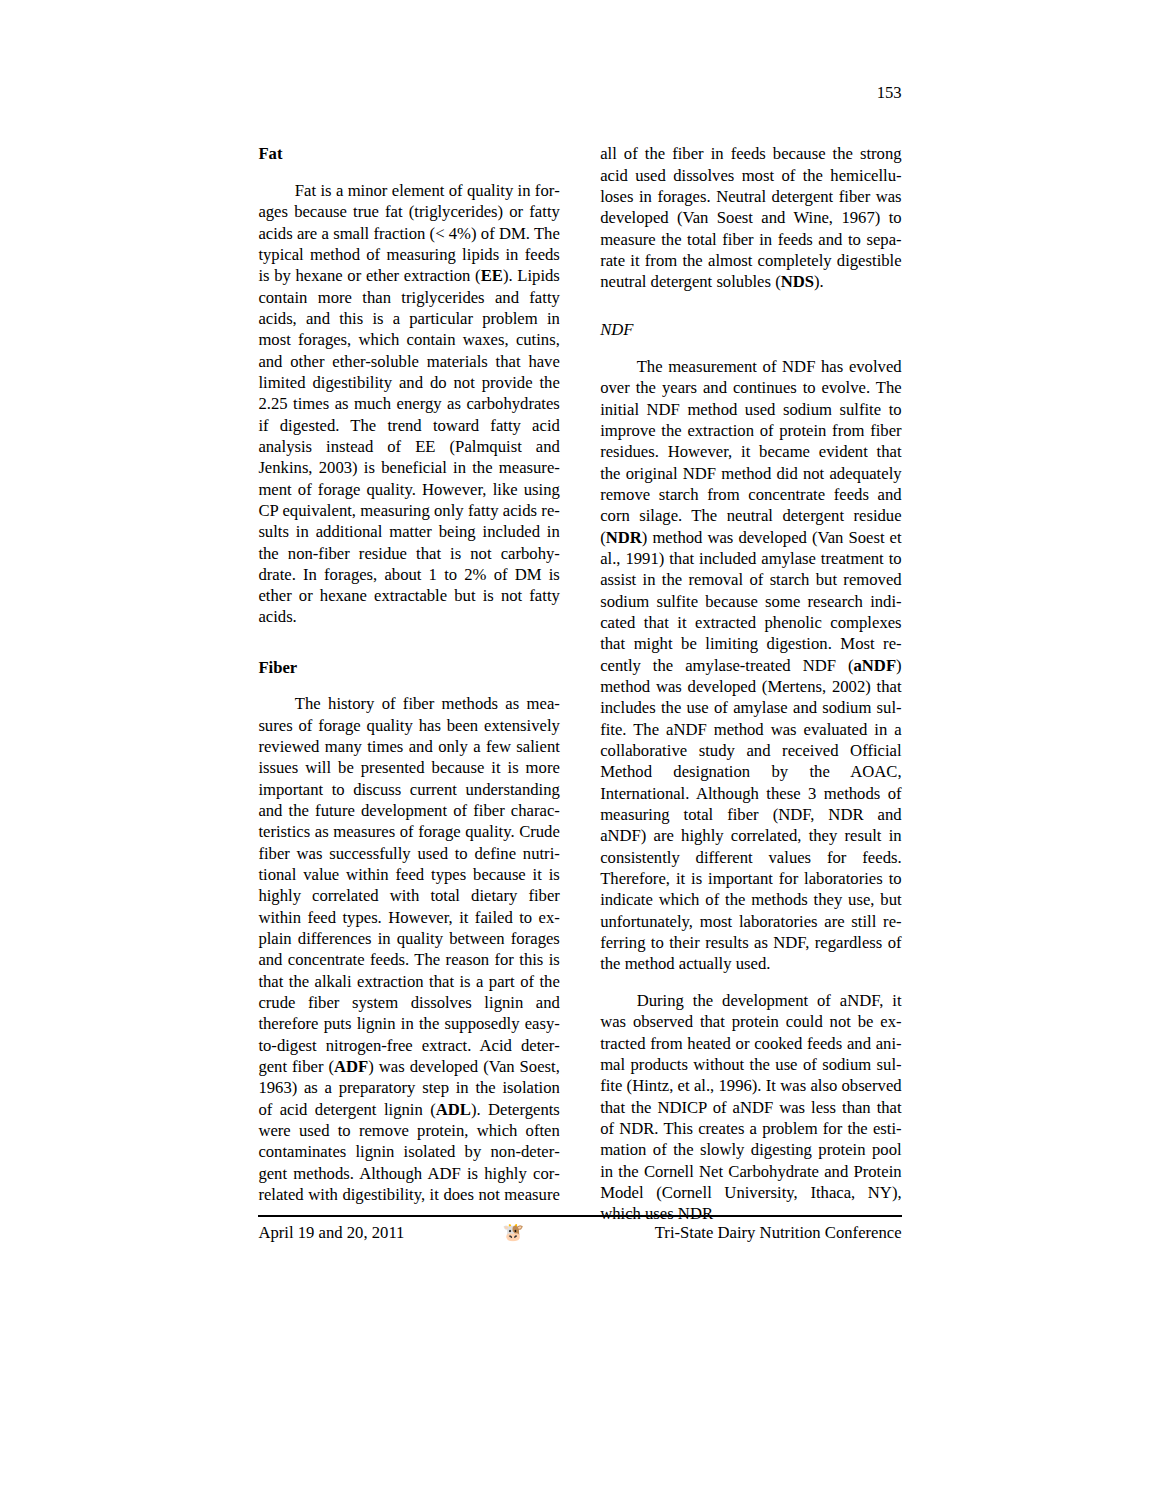153
Fat
Fat is a minor element of quality in forages because true fat (triglycerides) or fatty acids are a small fraction (< 4%) of DM. The typical method of measuring lipids in feeds is by hexane or ether extraction (EE). Lipids contain more than triglycerides and fatty acids, and this is a particular problem in most forages, which contain waxes, cutins, and other ether-soluble materials that have limited digestibility and do not provide the 2.25 times as much energy as carbohydrates if digested. The trend toward fatty acid analysis instead of EE (Palmquist and Jenkins, 2003) is beneficial in the measurement of forage quality. However, like using CP equivalent, measuring only fatty acids results in additional matter being included in the non-fiber residue that is not carbohydrate. In forages, about 1 to 2% of DM is ether or hexane extractable but is not fatty acids.
Fiber
The history of fiber methods as measures of forage quality has been extensively reviewed many times and only a few salient issues will be presented because it is more important to discuss current understanding and the future development of fiber characteristics as measures of forage quality. Crude fiber was successfully used to define nutritional value within feed types because it is highly correlated with total dietary fiber within feed types. However, it failed to explain differences in quality between forages and concentrate feeds. The reason for this is that the alkali extraction that is a part of the crude fiber system dissolves lignin and therefore puts lignin in the supposedly easy-to-digest nitrogen-free extract. Acid detergent fiber (ADF) was developed (Van Soest, 1963) as a preparatory step in the isolation of acid detergent lignin (ADL). Detergents were used to remove protein, which often contaminates lignin isolated by non-detergent methods. Although ADF is highly correlated with digestibility, it does not measure all of the fiber in feeds because the strong acid used dissolves most of the hemicelluloses in forages. Neutral detergent fiber was developed (Van Soest and Wine, 1967) to measure the total fiber in feeds and to separate it from the almost completely digestible neutral detergent solubles (NDS).
NDF
The measurement of NDF has evolved over the years and continues to evolve. The initial NDF method used sodium sulfite to improve the extraction of protein from fiber residues. However, it became evident that the original NDF method did not adequately remove starch from concentrate feeds and corn silage. The neutral detergent residue (NDR) method was developed (Van Soest et al., 1991) that included amylase treatment to assist in the removal of starch but removed sodium sulfite because some research indicated that it extracted phenolic complexes that might be limiting digestion. Most recently the amylase-treated NDF (aNDF) method was developed (Mertens, 2002) that includes the use of amylase and sodium sulfite. The aNDF method was evaluated in a collaborative study and received Official Method designation by the AOAC, International. Although these 3 methods of measuring total fiber (NDF, NDR and aNDF) are highly correlated, they result in consistently different values for feeds. Therefore, it is important for laboratories to indicate which of the methods they use, but unfortunately, most laboratories are still referring to their results as NDF, regardless of the method actually used.
During the development of aNDF, it was observed that protein could not be extracted from heated or cooked feeds and animal products without the use of sodium sulfite (Hintz, et al., 1996). It was also observed that the NDICP of aNDF was less than that of NDR. This creates a problem for the estimation of the slowly digesting protein pool in the Cornell Net Carbohydrate and Protein Model (Cornell University, Ithaca, NY), which uses NDR
April 19 and 20, 2011
🐮
Tri-State Dairy Nutrition Conference